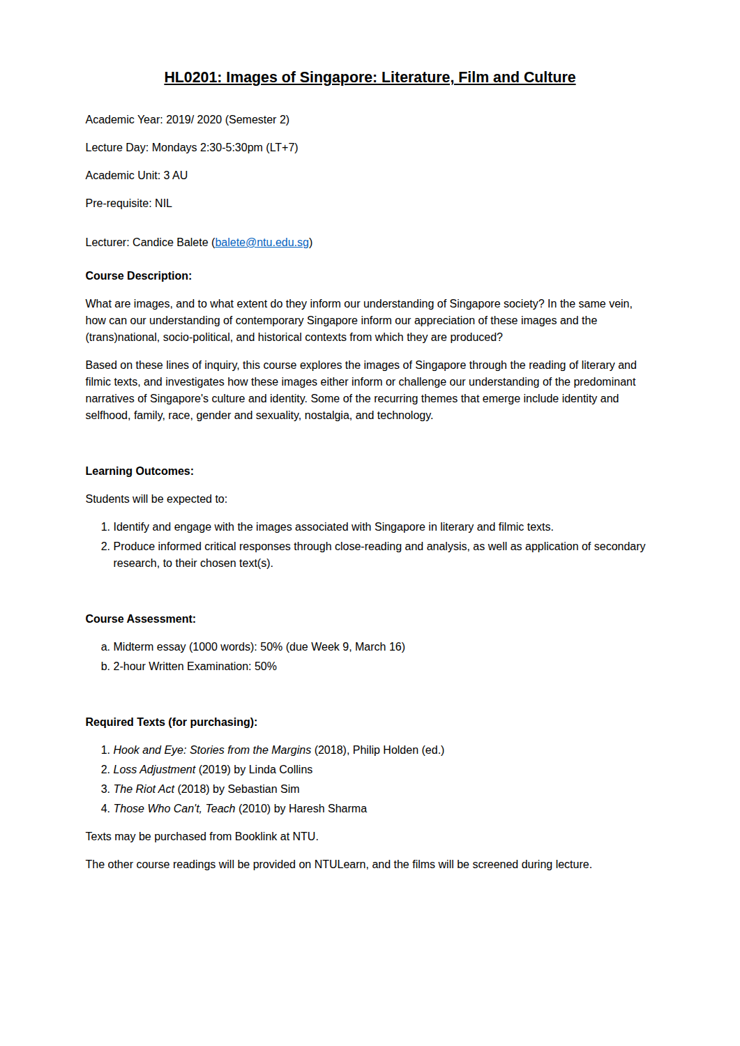HL0201: Images of Singapore: Literature, Film and Culture
Academic Year: 2019/ 2020 (Semester 2)
Lecture Day: Mondays 2:30-5:30pm (LT+7)
Academic Unit: 3 AU
Pre-requisite: NIL
Lecturer: Candice Balete (balete@ntu.edu.sg)
Course Description:
What are images, and to what extent do they inform our understanding of Singapore society? In the same vein, how can our understanding of contemporary Singapore inform our appreciation of these images and the (trans)national, socio-political, and historical contexts from which they are produced?
Based on these lines of inquiry, this course explores the images of Singapore through the reading of literary and filmic texts, and investigates how these images either inform or challenge our understanding of the predominant narratives of Singapore's culture and identity. Some of the recurring themes that emerge include identity and selfhood, family, race, gender and sexuality, nostalgia, and technology.
Learning Outcomes:
Students will be expected to:
Identify and engage with the images associated with Singapore in literary and filmic texts.
Produce informed critical responses through close-reading and analysis, as well as application of secondary research, to their chosen text(s).
Course Assessment:
Midterm essay (1000 words): 50% (due Week 9, March 16)
2-hour Written Examination: 50%
Required Texts (for purchasing):
Hook and Eye: Stories from the Margins (2018), Philip Holden (ed.)
Loss Adjustment (2019) by Linda Collins
The Riot Act (2018) by Sebastian Sim
Those Who Can't, Teach (2010) by Haresh Sharma
Texts may be purchased from Booklink at NTU.
The other course readings will be provided on NTULearn, and the films will be screened during lecture.